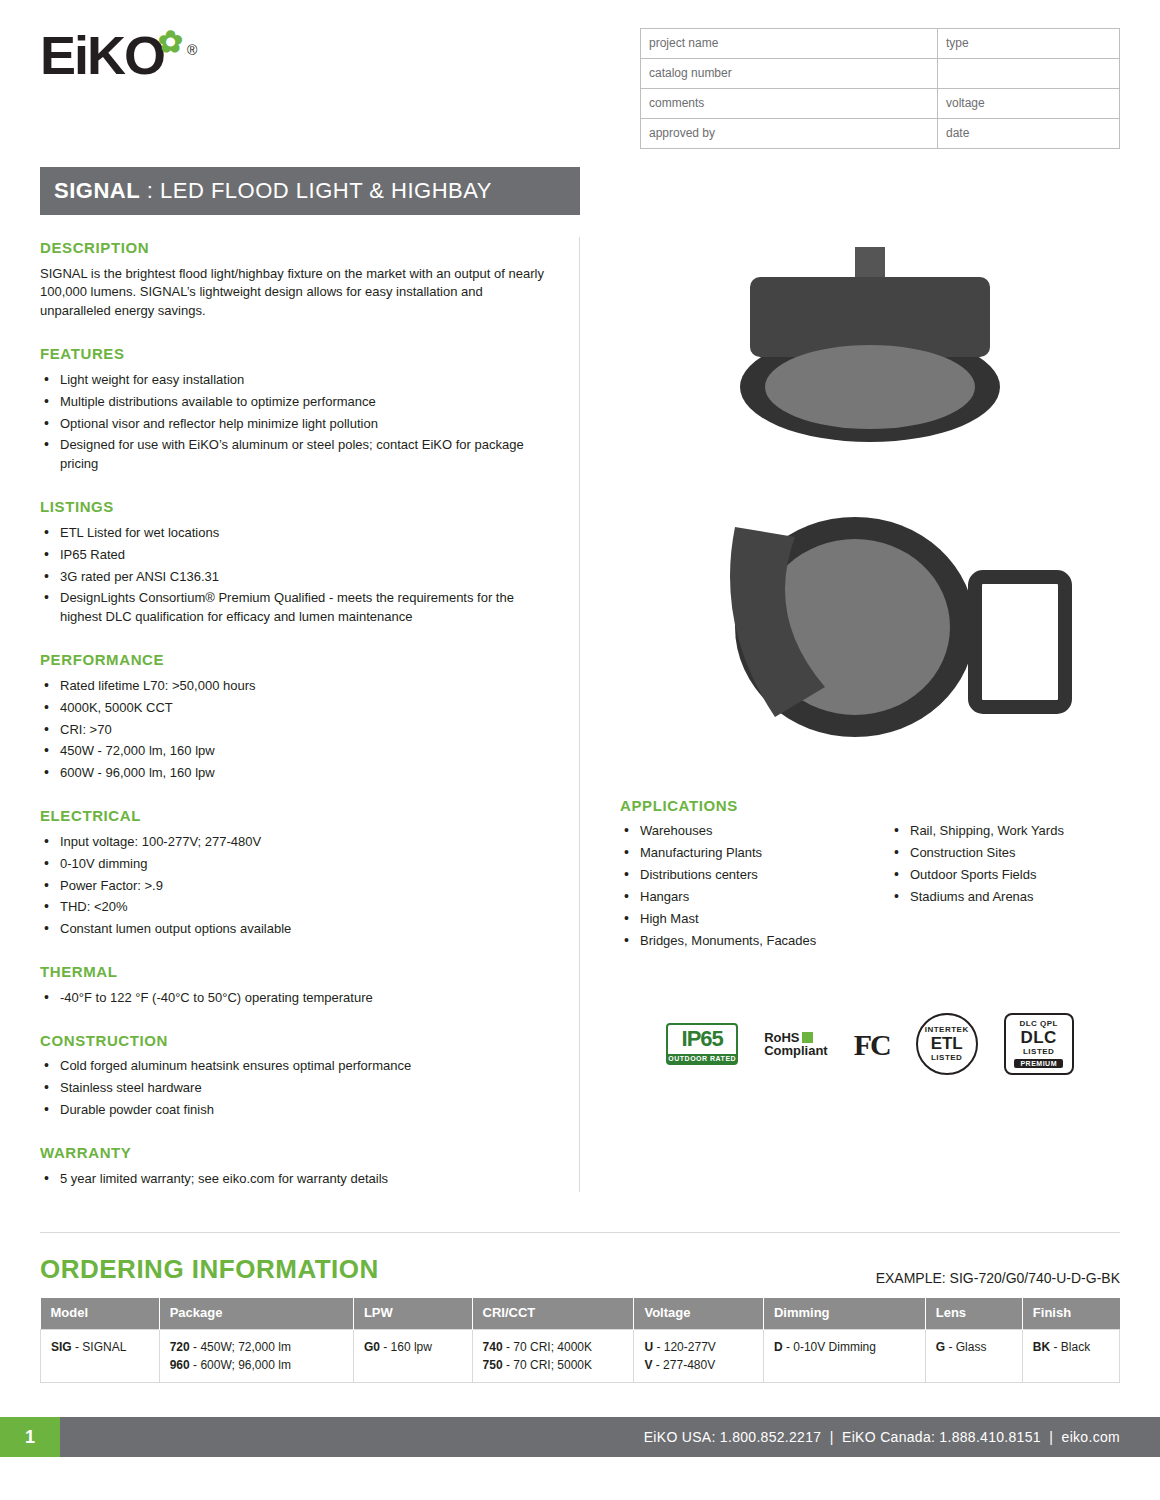EiKO✿®
| project name | type |
| catalog number | |
| comments | voltage |
| approved by | date |
SIGNAL : LED FLOOD LIGHT & HIGHBAY
Description
SIGNAL is the brightest flood light/highbay fixture on the market with an output of nearly 100,000 lumens. SIGNAL’s lightweight design allows for easy installation and unparalleled energy savings.
Features
Light weight for easy installation
Multiple distributions available to optimize performance
Optional visor and reflector help minimize light pollution
Designed for use with EiKO’s aluminum or steel poles; contact EiKO for package pricing
Listings
ETL Listed for wet locations
IP65 Rated
3G rated per ANSI C136.31
DesignLights Consortium® Premium Qualified - meets the requirements for the highest DLC qualification for efficacy and lumen maintenance
Performance
Rated lifetime L70: >50,000 hours
4000K, 5000K CCT
CRI: >70
450W - 72,000 lm, 160 lpw
600W - 96,000 lm, 160 lpw
Electrical
Input voltage: 100-277V; 277-480V
0-10V dimming
Power Factor: >.9
THD: <20%
Constant lumen output options available
Thermal
-40°F to 122 °F (-40°C to 50°C) operating temperature
Construction
Cold forged aluminum heatsink ensures optimal performance
Stainless steel hardware
Durable powder coat finish
Warranty
5 year limited warranty; see eiko.com for warranty details
Applications
Warehouses
Manufacturing Plants
Distributions centers
Hangars
High Mast
Bridges, Monuments, Facades
Rail, Shipping, Work Yards
Construction Sites
Outdoor Sports Fields
Stadiums and Arenas
IP65OUTDOOR RATED
RoHS
Compliant
FC
INTERTEK ETL LISTED
DLC QPL DLC LISTED PREMIUM
Ordering Information
EXAMPLE: SIG-720/G0/740-U-D-G-BK
| Model | Package | LPW | CRI/CCT | Voltage | Dimming | Lens | Finish |
| --- | --- | --- | --- | --- | --- | --- | --- |
| SIG - SIGNAL | 720 - 450W; 72,000 lm 960 - 600W; 96,000 lm | G0 - 160 lpw | 740 - 70 CRI; 4000K 750 - 70 CRI; 5000K | U - 120-277V V - 277-480V | D - 0-10V Dimming | G - Glass | BK - Black |
1
EiKO USA: 1.800.852.2217 | EiKO Canada: 1.888.410.8151 | eiko.com